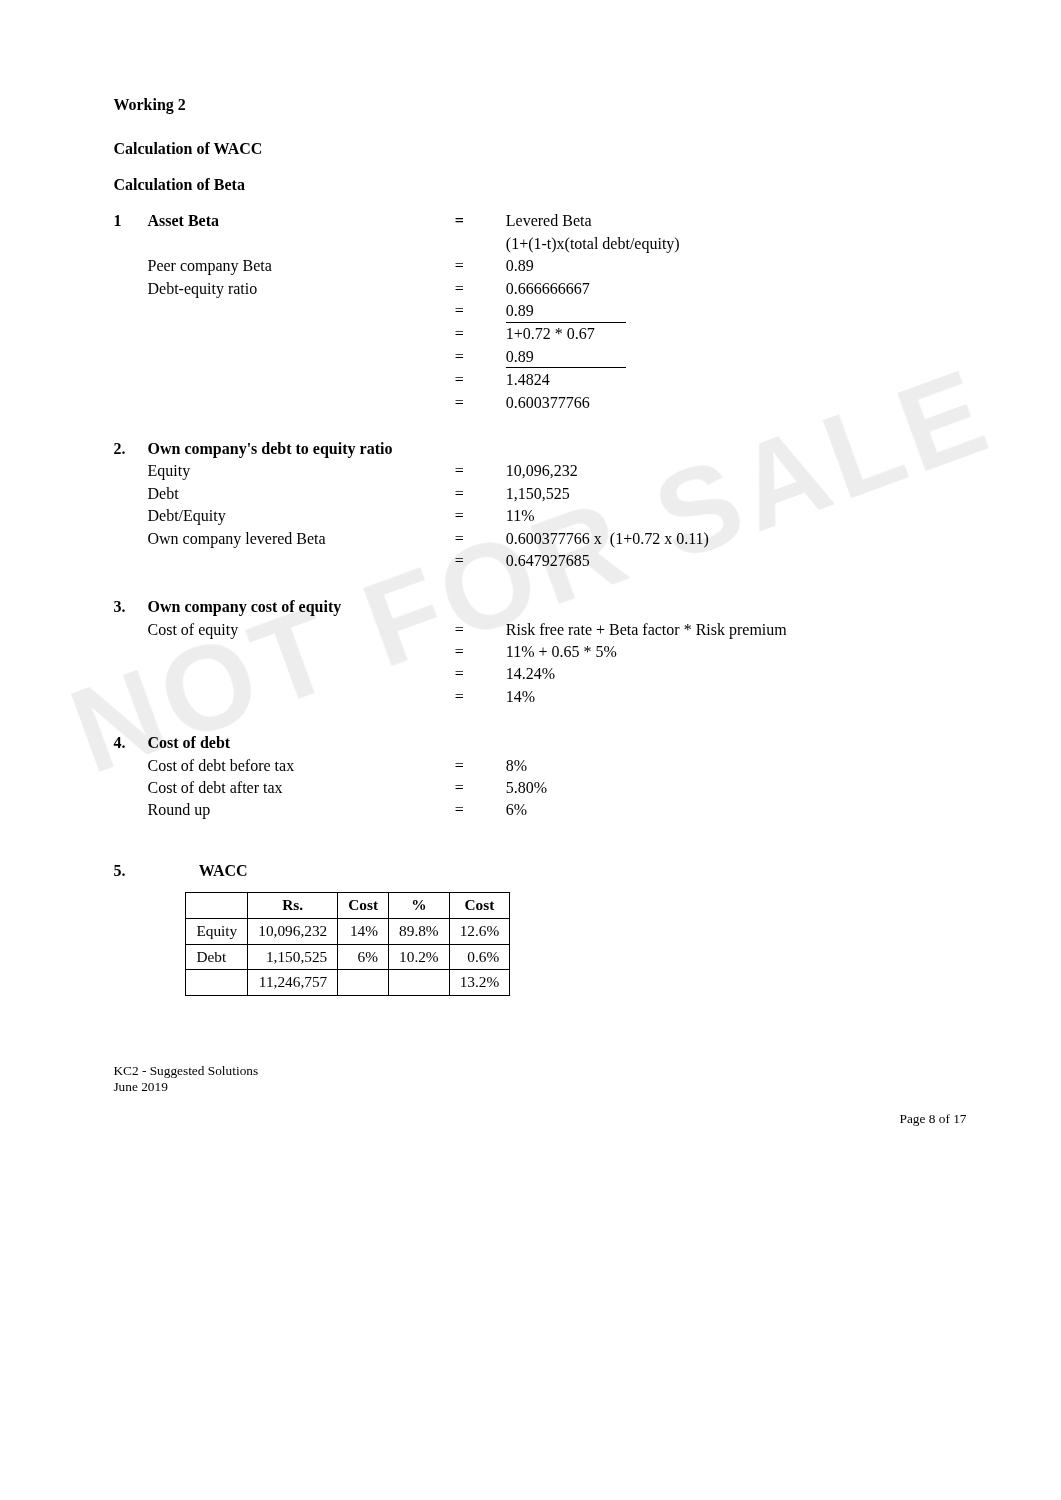NOT FOR SALE
Working 2
Calculation of WACC
Calculation of Beta
| 1 | Asset Beta | = | Levered Beta |
| | | | (1+(1-t)x(total debt/equity) |
| | Peer company Beta | = | 0.89 |
| | Debt-equity ratio | = | 0.666666667 |
| | | = | 0.89 |
| | | = | 1+0.72 * 0.67 |
| | | = | 0.89 |
| | | = | 1.4824 |
| | | = | 0.600377766 |
| 2. | Own company's debt to equity ratio |
| | Equity | = | 10,096,232 |
| | Debt | = | 1,150,525 |
| | Debt/Equity | = | 11% |
| | Own company levered Beta | = | 0.600377766 x (1+0.72 x 0.11) |
| | | = | 0.647927685 |
| 3. | Own company cost of equity |
| | Cost of equity | = | Risk free rate + Beta factor * Risk premium |
| | | = | 11% + 0.65 * 5% |
| | | = | 14.24% |
| | | = | 14% |
| 4. | Cost of debt |
| | Cost of debt before tax | = | 8% |
| | Cost of debt after tax | = | 5.80% |
| | Round up | = | 6% |
| 5. | WACC |
| | Rs. | Cost | % | Cost |
| --- | --- | --- | --- | --- |
| Equity | 10,096,232 | 14% | 89.8% | 12.6% |
| Debt | 1,150,525 | 6% | 10.2% | 0.6% |
| | 11,246,757 | | | 13.2% |
KC2 - Suggested Solutions
June 2019
Page 8 of 17